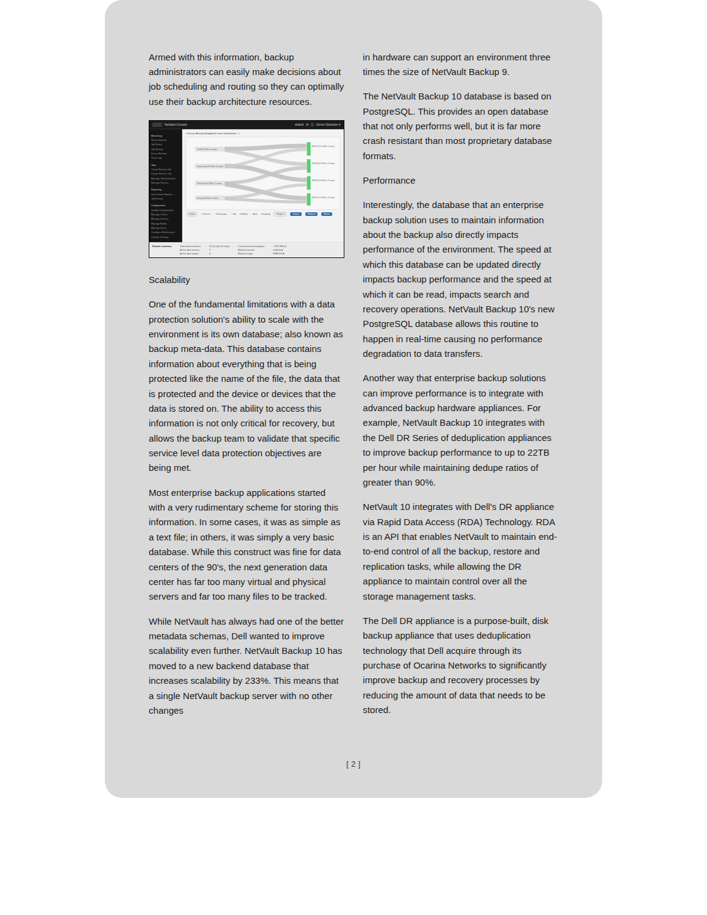Armed with this information, backup administrators can easily make decisions about job scheduling and routing so they can optimally use their backup architecture resources.
NetVault Console
default ⚙ ⓘ Server Selection ▾
Monitoring Server Monitor
Job Status
Job History
Device Activity
View Logs Jobs Create Backup Job
Create Restore Job
Manage Job Definitions
Manage Policies Reporting View Saved Reports
Job History Configuration Guided Configuration
Manage Clients
Manage Devices
Manage Media
Manage Users
Configure Notifications
Change Settings
> Device Activity (Supply for more information...)
Client-A (2.91 GB/sec, 4 streams) Filesystem target (2.91 GB/sec, 10 streams) VM Disk target (0.91 GB/sec, 22 streams) Exchange (0.91 GB/sec, 3 streams) DAS-TGT (197 ml GB/sec, 3 streams) DRM-DS-A (2.91 GB/sec, 10 streams) DRM-DS-B (2.91 GB/sec, 21 streams) DRM-DS-C (0.91 GB/sec, 14 streams)
Detail ○ Devices ○ Job groups ○ Job ● Media ○ Auto Grouping Plugin ▾ Pause Refresh Reset
Domain summary
Total active transfers Active data sources Active data targets
31 (4 read, 10 write) 3 4
Current overall throughput Release transfer Release target
~5.95 GB/sec undefined DRM-DS-A
Scalability
One of the fundamental limitations with a data protection solution's ability to scale with the environment is its own database; also known as backup meta-data. This database contains information about everything that is being protected like the name of the file, the data that is protected and the device or devices that the data is stored on. The ability to access this information is not only critical for recovery, but allows the backup team to validate that specific service level data protection objectives are being met.
Most enterprise backup applications started with a very rudimentary scheme for storing this information. In some cases, it was as simple as a text file; in others, it was simply a very basic database. While this construct was fine for data centers of the 90's, the next generation data center has far too many virtual and physical servers and far too many files to be tracked.
While NetVault has always had one of the better metadata schemas, Dell wanted to improve scalability even further. NetVault Backup 10 has moved to a new backend database that increases scalability by 233%. This means that a single NetVault backup server with no other changes
in hardware can support an environment three times the size of NetVault Backup 9.
The NetVault Backup 10 database is based on PostgreSQL. This provides an open database that not only performs well, but it is far more crash resistant than most proprietary database formats.
Performance
Interestingly, the database that an enterprise backup solution uses to maintain information about the backup also directly impacts performance of the environment. The speed at which this database can be updated directly impacts backup performance and the speed at which it can be read, impacts search and recovery operations. NetVault Backup 10's new PostgreSQL database allows this routine to happen in real-time causing no performance degradation to data transfers.
Another way that enterprise backup solutions can improve performance is to integrate with advanced backup hardware appliances. For example, NetVault Backup 10 integrates with the Dell DR Series of deduplication appliances to improve backup performance to up to 22TB per hour while maintaining dedupe ratios of greater than 90%.
NetVault 10 integrates with Dell's DR appliance via Rapid Data Access (RDA) Technology. RDA is an API that enables NetVault to maintain end-to-end control of all the backup, restore and replication tasks, while allowing the DR appliance to maintain control over all the storage management tasks.
The Dell DR appliance is a purpose-built, disk backup appliance that uses deduplication technology that Dell acquire through its purchase of Ocarina Networks to significantly improve backup and recovery processes by reducing the amount of data that needs to be stored.
[ 2 ]